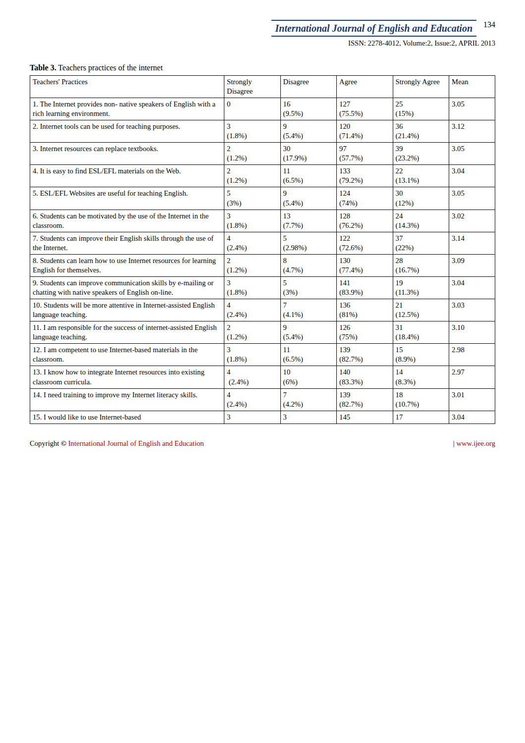International Journal of English and Education 134
ISSN: 2278-4012, Volume:2, Issue:2, APRIL 2013
Table 3. Teachers practices of the internet
| Teachers' Practices | Strongly Disagree | Disagree | Agree | Strongly Agree | Mean |
| --- | --- | --- | --- | --- | --- |
| 1. The Internet provides non- native speakers of English with a rich learning environment. | 0 | 16 (9.5%) | 127 (75.5%) | 25 (15%) | 3.05 |
| 2. Internet tools can be used for teaching purposes. | 3 (1.8%) | 9 (5.4%) | 120 (71.4%) | 36 (21.4%) | 3.12 |
| 3. Internet resources can replace textbooks. | 2 (1.2%) | 30 (17.9%) | 97 (57.7%) | 39 (23.2%) | 3.05 |
| 4. It is easy to find ESL/EFL materials on the Web. | 2 (1.2%) | 11 (6.5%) | 133 (79.2%) | 22 (13.1%) | 3.04 |
| 5. ESL/EFL Websites are useful for teaching English. | 5 (3%) | 9 (5.4%) | 124 (74%) | 30 (12%) | 3.05 |
| 6. Students can be motivated by the use of the Internet in the classroom. | 3 (1.8%) | 13 (7.7%) | 128 (76.2%) | 24 (14.3%) | 3.02 |
| 7. Students can improve their English skills through the use of the Internet. | 4 (2.4%) | 5 (2.98%) | 122 (72.6%) | 37 (22%) | 3.14 |
| 8. Students can learn how to use Internet resources for learning English for themselves. | 2 (1.2%) | 8 (4.7%) | 130 (77.4%) | 28 (16.7%) | 3.09 |
| 9. Students can improve communication skills by e-mailing or chatting with native speakers of English on-line. | 3 (1.8%) | 5 (3%) | 141 (83.9%) | 19 (11.3%) | 3.04 |
| 10. Students will be more attentive in Internet-assisted English language teaching. | 4 (2.4%) | 7 (4.1%) | 136 (81%) | 21 (12.5%) | 3.03 |
| 11. I am responsible for the success of internet-assisted English language teaching. | 2 (1.2%) | 9 (5.4%) | 126 (75%) | 31 (18.4%) | 3.10 |
| 12. I am competent to use Internet-based materials in the classroom. | 3 (1.8%) | 11 (6.5%) | 139 (82.7%) | 15 (8.9%) | 2.98 |
| 13. I know how to integrate Internet resources into existing classroom curricula. | 4 (2.4%) | 10 (6%) | 140 (83.3%) | 14 (8.3%) | 2.97 |
| 14. I need training to improve my Internet literacy skills. | 4 (2.4%) | 7 (4.2%) | 139 (82.7%) | 18 (10.7%) | 3.01 |
| 15. I would like to use Internet-based | 3 | 3 | 145 | 17 | 3.04 |
Copyright © International Journal of English and Education
| www.ijee.org